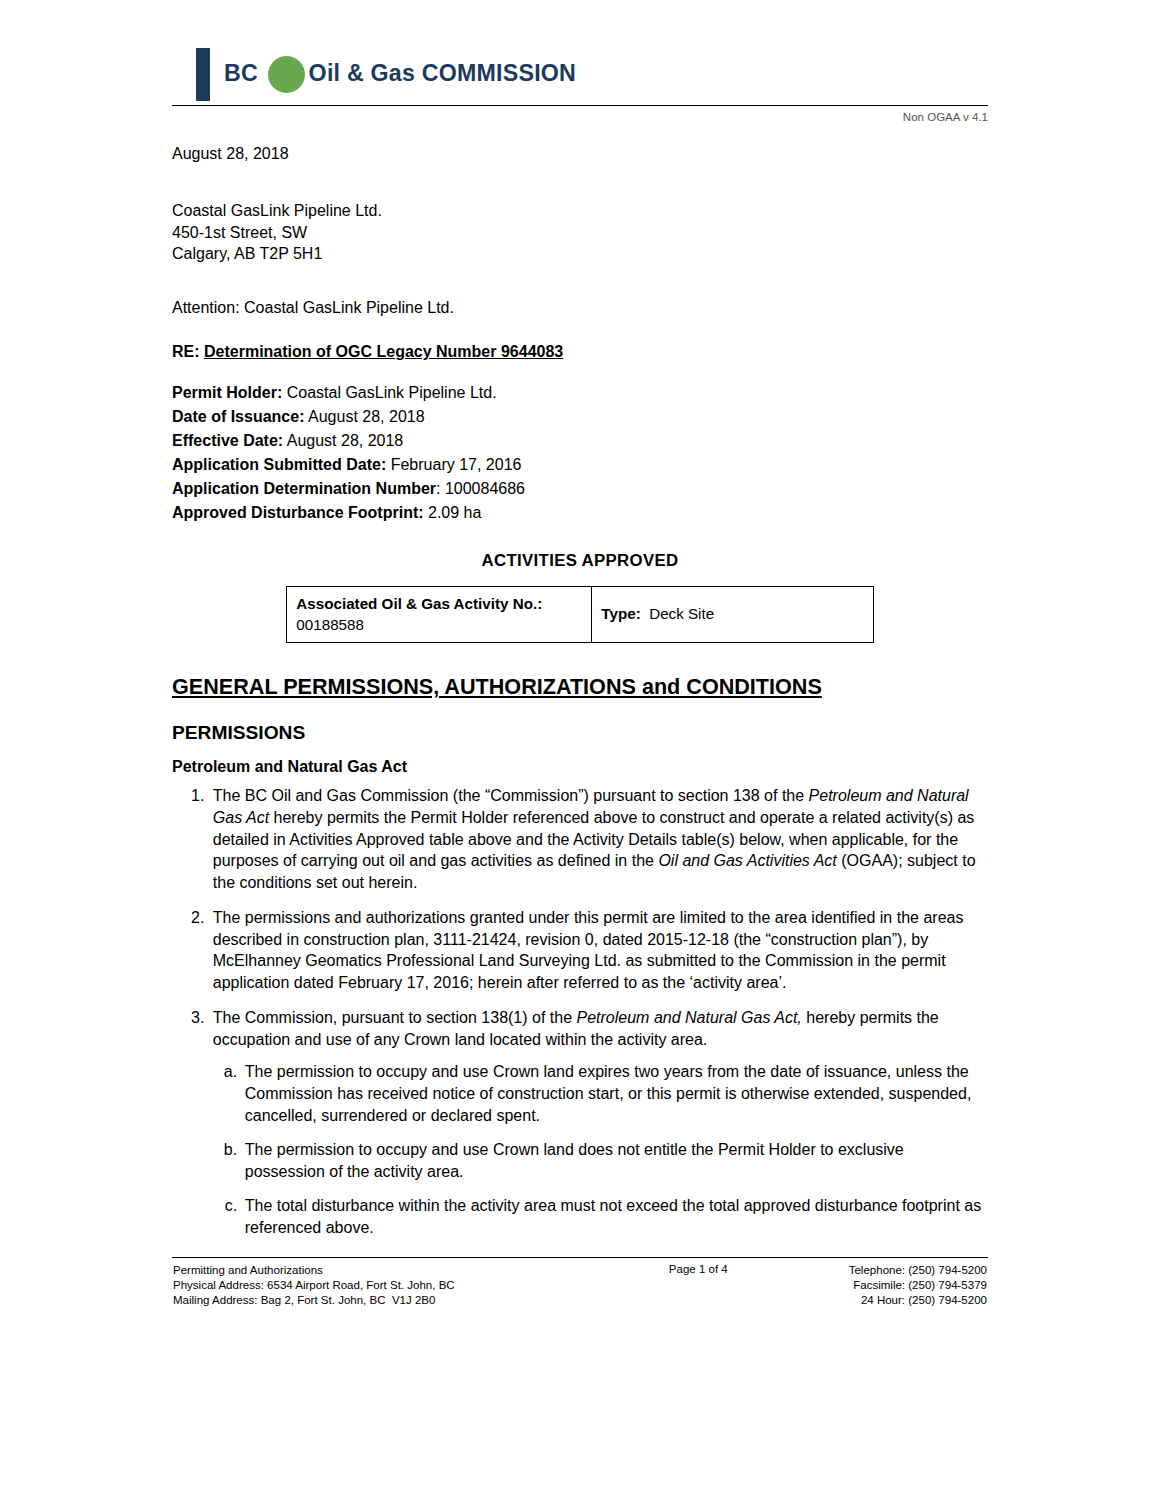BC Oil & Gas COMMISSION
Non OGAA v 4.1
August 28, 2018
Coastal GasLink Pipeline Ltd.
450-1st Street, SW
Calgary, AB T2P 5H1
Attention: Coastal GasLink Pipeline Ltd.
RE: Determination of OGC Legacy Number 9644083
Permit Holder: Coastal GasLink Pipeline Ltd.
Date of Issuance: August 28, 2018
Effective Date: August 28, 2018
Application Submitted Date: February 17, 2016
Application Determination Number: 100084686
Approved Disturbance Footprint: 2.09 ha
ACTIVITIES APPROVED
| Associated Oil & Gas Activity No.: 00188588 | Type: Deck Site |
GENERAL PERMISSIONS, AUTHORIZATIONS and CONDITIONS
PERMISSIONS
Petroleum and Natural Gas Act
The BC Oil and Gas Commission (the “Commission”) pursuant to section 138 of the Petroleum and Natural Gas Act hereby permits the Permit Holder referenced above to construct and operate a related activity(s) as detailed in Activities Approved table above and the Activity Details table(s) below, when applicable, for the purposes of carrying out oil and gas activities as defined in the Oil and Gas Activities Act (OGAA); subject to the conditions set out herein.
The permissions and authorizations granted under this permit are limited to the area identified in the areas described in construction plan, 3111-21424, revision 0, dated 2015-12-18 (the “construction plan”), by McElhanney Geomatics Professional Land Surveying Ltd. as submitted to the Commission in the permit application dated February 17, 2016; herein after referred to as the ‘activity area’.
The Commission, pursuant to section 138(1) of the Petroleum and Natural Gas Act, hereby permits the occupation and use of any Crown land located within the activity area.
The permission to occupy and use Crown land expires two years from the date of issuance, unless the Commission has received notice of construction start, or this permit is otherwise extended, suspended, cancelled, surrendered or declared spent.
The permission to occupy and use Crown land does not entitle the Permit Holder to exclusive possession of the activity area.
The total disturbance within the activity area must not exceed the total approved disturbance footprint as referenced above.
| Permitting and Authorizations Physical Address: 6534 Airport Road, Fort St. John, BC Mailing Address: Bag 2, Fort St. John, BC V1J 2B0 | Page 1 of 4 | Telephone: (250) 794-5200 Facsimile: (250) 794-5379 24 Hour: (250) 794-5200 |